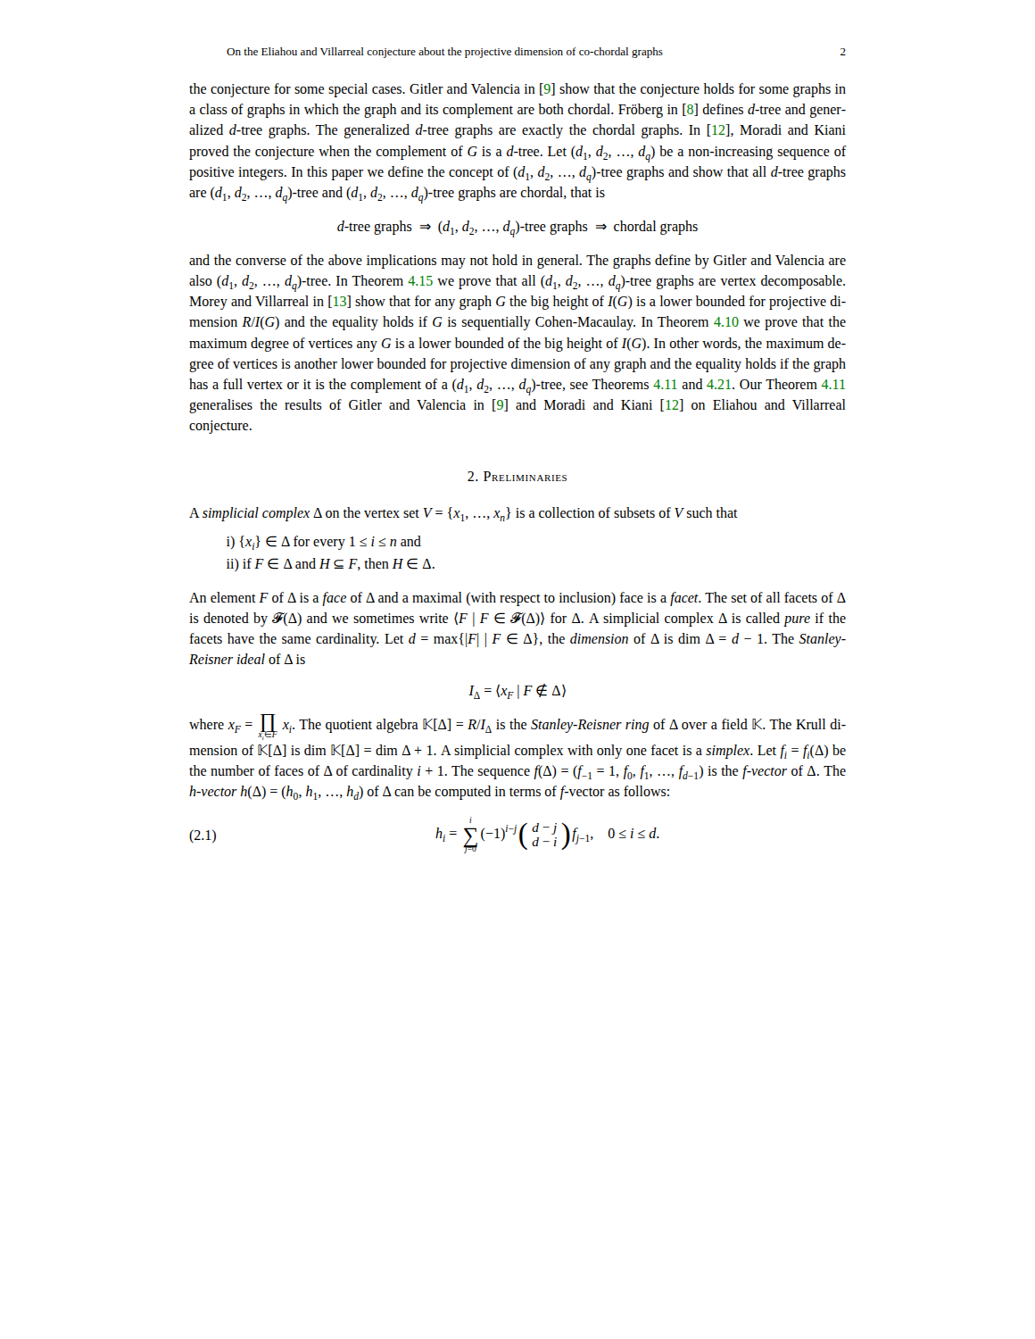On the Eliahou and Villarreal conjecture about the projective dimension of co-chordal graphs 2
the conjecture for some special cases. Gitler and Valencia in [9] show that the conjecture holds for some graphs in a class of graphs in which the graph and its complement are both chordal. Fröberg in [8] defines d-tree and generalized d-tree graphs. The generalized d-tree graphs are exactly the chordal graphs. In [12], Moradi and Kiani proved the conjecture when the complement of G is a d-tree. Let (d1, d2, …, dq) be a non-increasing sequence of positive integers. In this paper we define the concept of (d1, d2, …, dq)-tree graphs and show that all d-tree graphs are (d1, d2, …, dq)-tree and (d1, d2, …, dq)-tree graphs are chordal, that is
d-tree graphs ⇒ (d1, d2, …, dq)-tree graphs ⇒ chordal graphs
and the converse of the above implications may not hold in general. The graphs define by Gitler and Valencia are also (d1, d2, …, dq)-tree. In Theorem 4.15 we prove that all (d1, d2, …, dq)-tree graphs are vertex decomposable. Morey and Villarreal in [13] show that for any graph G the big height of I(G) is a lower bounded for projective dimension R/I(G) and the equality holds if G is sequentially Cohen-Macaulay. In Theorem 4.10 we prove that the maximum degree of vertices any G is a lower bounded of the big height of I(G). In other words, the maximum degree of vertices is another lower bounded for projective dimension of any graph and the equality holds if the graph has a full vertex or it is the complement of a (d1, d2, …, dq)-tree, see Theorems 4.11 and 4.21. Our Theorem 4.11 generalises the results of Gitler and Valencia in [9] and Moradi and Kiani [12] on Eliahou and Villarreal conjecture.
2. Preliminaries
A simplicial complex Δ on the vertex set V = {x1, …, xn} is a collection of subsets of V such that
i) {xi} ∈ Δ for every 1 ≤ i ≤ n and
ii) if F ∈ Δ and H ⊆ F, then H ∈ Δ.
An element F of Δ is a face of Δ and a maximal (with respect to inclusion) face is a facet. The set of all facets of Δ is denoted by 𝓕(Δ) and we sometimes write ⟨F | F ∈ 𝓕(Δ)⟩ for Δ. A simplicial complex Δ is called pure if the facets have the same cardinality. Let d = max{|F| | F ∈ Δ}, the dimension of Δ is dim Δ = d − 1. The Stanley-Reisner ideal of Δ is
IΔ = ⟨xF | F ∉ Δ⟩
where xF = ∏xi∈F xi. The quotient algebra 𝕂[Δ] = R/IΔ is the Stanley-Reisner ring of Δ over a field 𝕂. The Krull dimension of 𝕂[Δ] is dim 𝕂[Δ] = dim Δ + 1. A simplicial complex with only one facet is a simplex. Let fi = fi(Δ) be the number of faces of Δ of cardinality i + 1. The sequence f(Δ) = (f−1 = 1, f0, f1, …, fd−1) is the f-vector of Δ. The h-vector h(Δ) = (h0, h1, …, hd) of Δ can be computed in terms of f-vector as follows:
(2.1) hi = i∑j=0(−1)i−j(d − j d − i) fj−1, 0 ≤ i ≤ d.